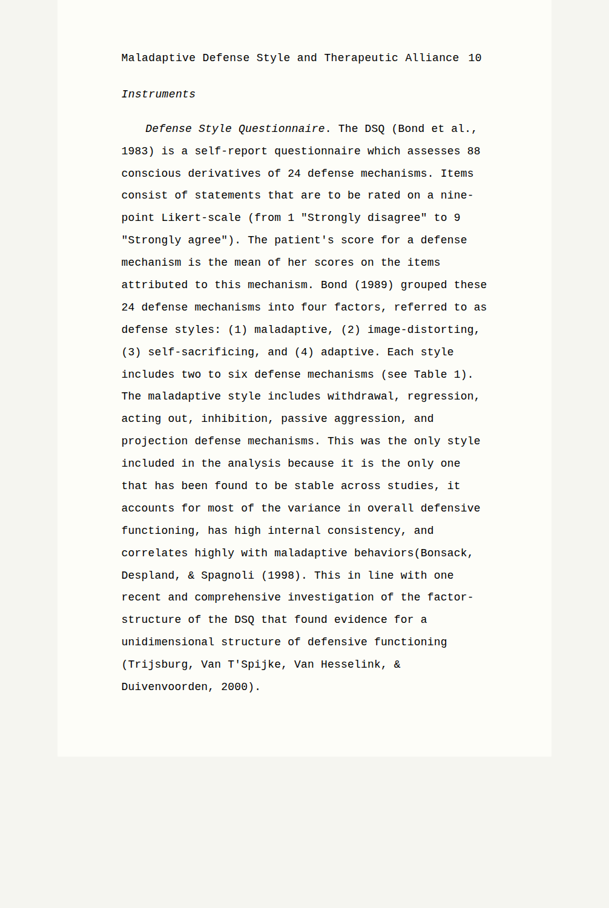Maladaptive Defense Style and Therapeutic Alliance 10
Instruments
Defense Style Questionnaire. The DSQ (Bond et al., 1983) is a self-report questionnaire which assesses 88 conscious derivatives of 24 defense mechanisms. Items consist of statements that are to be rated on a nine-point Likert-scale (from 1 "Strongly disagree" to 9 "Strongly agree"). The patient's score for a defense mechanism is the mean of her scores on the items attributed to this mechanism. Bond (1989) grouped these 24 defense mechanisms into four factors, referred to as defense styles: (1) maladaptive, (2) image-distorting, (3) self-sacrificing, and (4) adaptive. Each style includes two to six defense mechanisms (see Table 1). The maladaptive style includes withdrawal, regression, acting out, inhibition, passive aggression, and projection defense mechanisms. This was the only style included in the analysis because it is the only one that has been found to be stable across studies, it accounts for most of the variance in overall defensive functioning, has high internal consistency, and correlates highly with maladaptive behaviors(Bonsack, Despland, & Spagnoli (1998). This in line with one recent and comprehensive investigation of the factor-structure of the DSQ that found evidence for a unidimensional structure of defensive functioning (Trijsburg, Van T'Spijke, Van Hesselink, & Duivenvoorden, 2000).